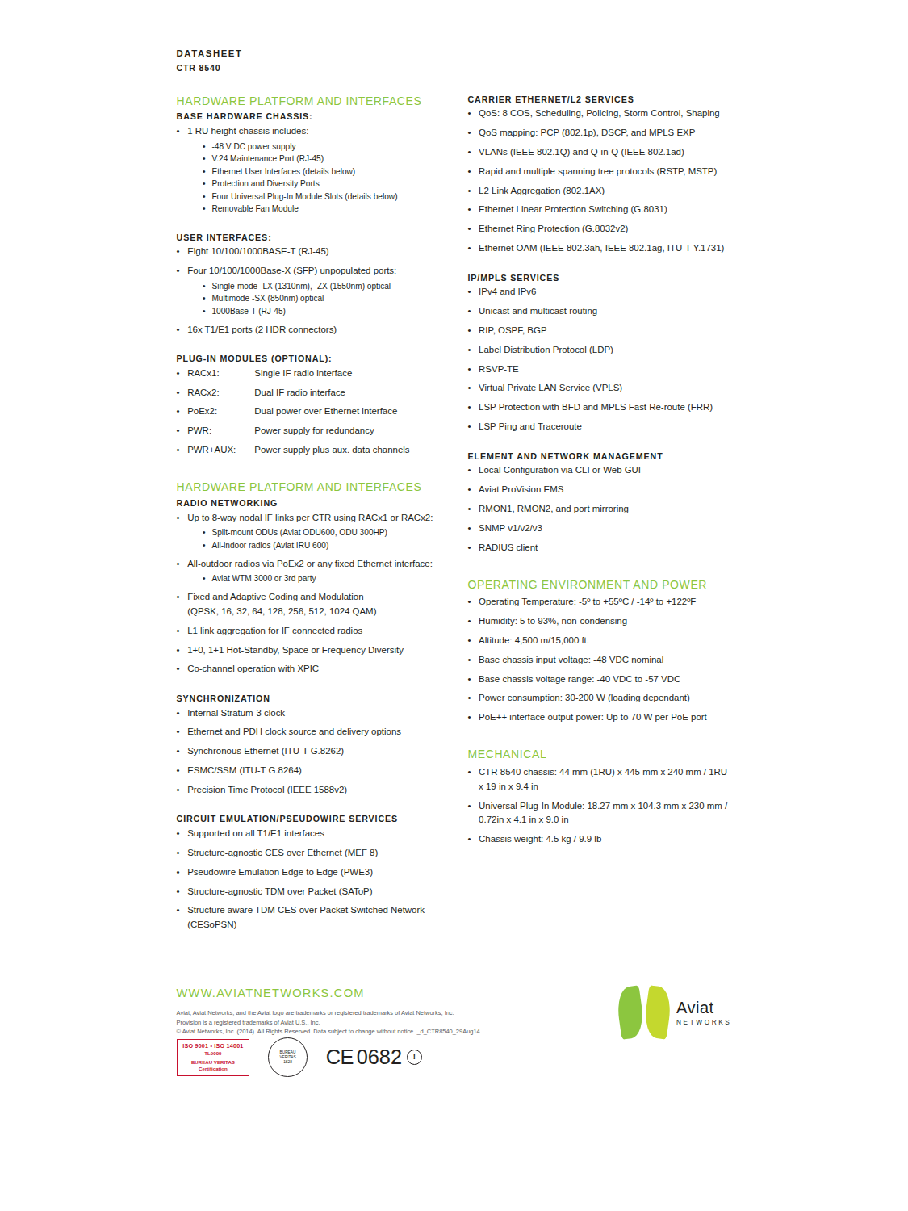DATASHEET
CTR 8540
Hardware Platform and Interfaces
Base Hardware Chassis:
1 RU height chassis includes:
-48 V DC power supply
V.24 Maintenance Port (RJ-45)
Ethernet User Interfaces (details below)
Protection and Diversity Ports
Four Universal Plug-In Module Slots (details below)
Removable Fan Module
User Interfaces:
Eight 10/100/1000BASE-T (RJ-45)
Four 10/100/1000Base-X (SFP) unpopulated ports:
Single-mode -LX (1310nm), -ZX (1550nm) optical
Multimode -SX (850nm) optical
1000Base-T (RJ-45)
16x T1/E1 ports (2 HDR connectors)
Plug-In Modules (Optional):
RACx1: Single IF radio interface
RACx2: Dual IF radio interface
PoEx2: Dual power over Ethernet interface
PWR: Power supply for redundancy
PWR+AUX: Power supply plus aux. data channels
Hardware Platform and Interfaces
Radio Networking
Up to 8-way nodal IF links per CTR using RACx1 or RACx2:
Split-mount ODUs (Aviat ODU600, ODU 300HP)
All-indoor radios (Aviat IRU 600)
All-outdoor radios via PoEx2 or any fixed Ethernet interface:
Aviat WTM 3000 or 3rd party
Fixed and Adaptive Coding and Modulation
(QPSK, 16, 32, 64, 128, 256, 512, 1024 QAM)
L1 link aggregation for IF connected radios
1+0, 1+1 Hot-Standby, Space or Frequency Diversity
Co-channel operation with XPIC
Synchronization
Internal Stratum-3 clock
Ethernet and PDH clock source and delivery options
Synchronous Ethernet (ITU-T G.8262)
ESMC/SSM (ITU-T G.8264)
Precision Time Protocol (IEEE 1588v2)
Circuit Emulation/Pseudowire Services
Supported on all T1/E1 interfaces
Structure-agnostic CES over Ethernet (MEF 8)
Pseudowire Emulation Edge to Edge (PWE3)
Structure-agnostic TDM over Packet (SAToP)
Structure aware TDM CES over Packet Switched Network (CESoPSN)
Carrier Ethernet/L2 Services
QoS: 8 COS, Scheduling, Policing, Storm Control, Shaping
QoS mapping: PCP (802.1p), DSCP, and MPLS EXP
VLANs (IEEE 802.1Q) and Q-in-Q (IEEE 802.1ad)
Rapid and multiple spanning tree protocols (RSTP, MSTP)
L2 Link Aggregation (802.1AX)
Ethernet Linear Protection Switching (G.8031)
Ethernet Ring Protection (G.8032v2)
Ethernet OAM (IEEE 802.3ah, IEEE 802.1ag, ITU-T Y.1731)
IP/MPLS Services
IPv4 and IPv6
Unicast and multicast routing
RIP, OSPF, BGP
Label Distribution Protocol (LDP)
RSVP-TE
Virtual Private LAN Service (VPLS)
LSP Protection with BFD and MPLS Fast Re-route (FRR)
LSP Ping and Traceroute
Element and Network Management
Local Configuration via CLI or Web GUI
Aviat ProVision EMS
RMON1, RMON2, and port mirroring
SNMP v1/v2/v3
RADIUS client
Operating Environment and Power
Operating Temperature: -5º to +55ºC / -14º to +122ºF
Humidity: 5 to 93%, non-condensing
Altitude: 4,500 m/15,000 ft.
Base chassis input voltage: -48 VDC nominal
Base chassis voltage range: -40 VDC to -57 VDC
Power consumption: 30-200 W (loading dependant)
PoE++ interface output power: Up to 70 W per PoE port
Mechanical
CTR 8540 chassis: 44 mm (1RU) x 445 mm x 240 mm / 1RU x 19 in x 9.4 in
Universal Plug-In Module: 18.27 mm x 104.3 mm x 230 mm / 0.72in x 4.1 in x 9.0 in
Chassis weight: 4.5 kg / 9.9 lb
WWW.AVIATNETWORKS.COM
Aviat, Aviat Networks, and the Aviat logo are trademarks or registered trademarks of Aviat Networks, Inc.
Provision is a registered trademarks of Aviat U.S., Inc.
© Aviat Networks, Inc. (2014) All Rights Reserved. Data subject to change without notice. _d_CTR8540_29Aug14
Aviat
NETWORKS
ISO 9001 • ISO 14001
TL9000
BUREAU VERITAS
Certification
BUREAU
VERITAS
1828
CE 0682!